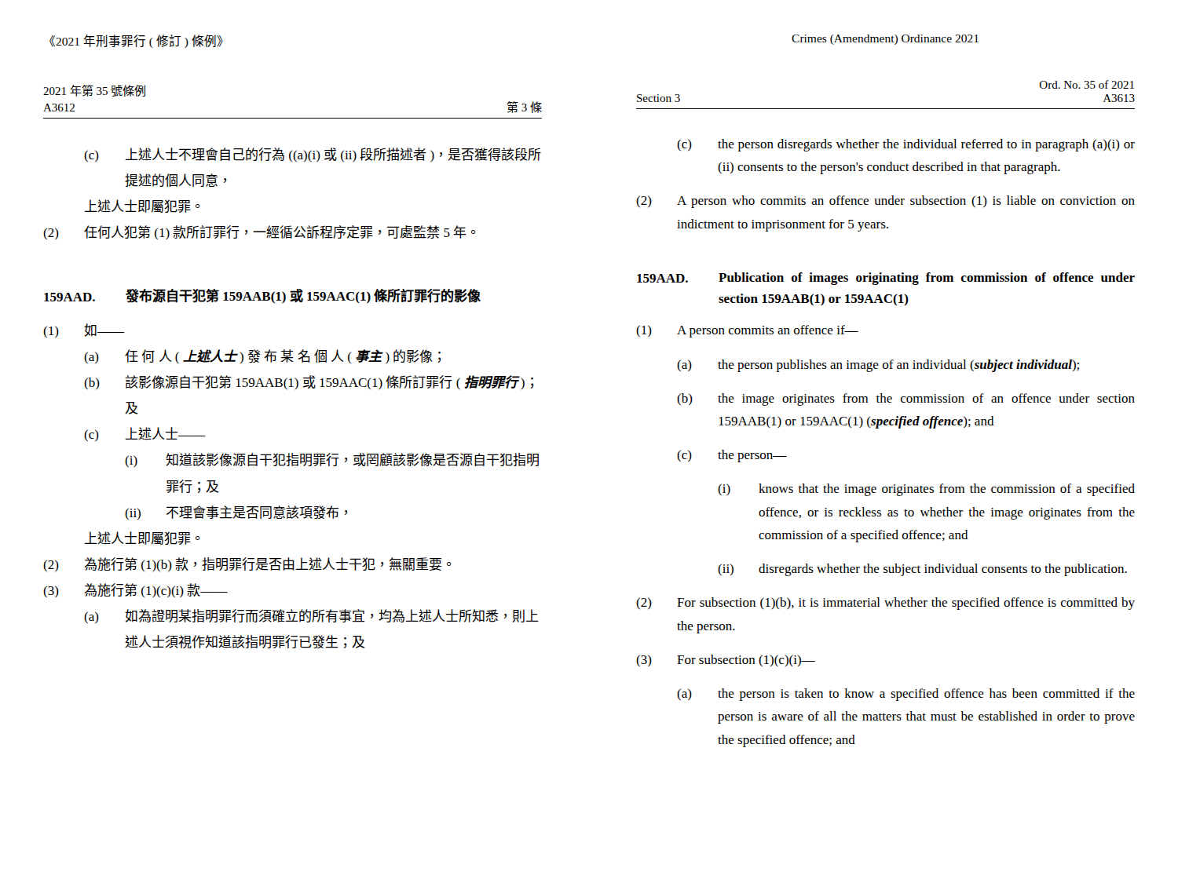《2021 年刑事罪行 ( 修訂 ) 條例》
2021 年第 35 號條例
A3612
第 3 條
(c)
上述人士不理會自己的行為 ((a)(i) 或 (ii) 段所描述者 )，是否獲得該段所提述的個人同意，
上述人士即屬犯罪。
(2)
任何人犯第 (1) 款所訂罪行，一經循公訴程序定罪，可處監禁 5 年。
159AAD.
發布源自干犯第 159AAB(1) 或 159AAC(1) 條所訂罪行的影像
(1)
如——
(a)
任 何 人 ( 上述人士 ) 發 布 某 名 個 人 ( 事主 ) 的影像；
(b)
該影像源自干犯第 159AAB(1) 或 159AAC(1) 條所訂罪行 ( 指明罪行 )；及
(c)
上述人士——
(i)
知道該影像源自干犯指明罪行，或罔顧該影像是否源自干犯指明罪行；及
(ii)
不理會事主是否同意該項發布，
上述人士即屬犯罪。
(2)
為施行第 (1)(b) 款，指明罪行是否由上述人士干犯，無關重要。
(3)
為施行第 (1)(c)(i) 款——
(a)
如為證明某指明罪行而須確立的所有事宜，均為上述人士所知悉，則上述人士須視作知道該指明罪行已發生；及
Crimes (Amendment) Ordinance 2021
Ord. No. 35 of 2021
Section 3
A3613
(c)
the person disregards whether the individual referred to in paragraph (a)(i) or (ii) consents to the person's conduct described in that paragraph.
(2)
A person who commits an offence under subsection (1) is liable on conviction on indictment to imprisonment for 5 years.
159AAD.
Publication of images originating from commission of offence under section 159AAB(1) or 159AAC(1)
(1)
A person commits an offence if—
(a)
the person publishes an image of an individual (subject individual);
(b)
the image originates from the commission of an offence under section 159AAB(1) or 159AAC(1) (specified offence); and
(c)
the person—
(i)
knows that the image originates from the commission of a specified offence, or is reckless as to whether the image originates from the commission of a specified offence; and
(ii)
disregards whether the subject individual consents to the publication.
(2)
For subsection (1)(b), it is immaterial whether the specified offence is committed by the person.
(3)
For subsection (1)(c)(i)—
(a)
the person is taken to know a specified offence has been committed if the person is aware of all the matters that must be established in order to prove the specified offence; and